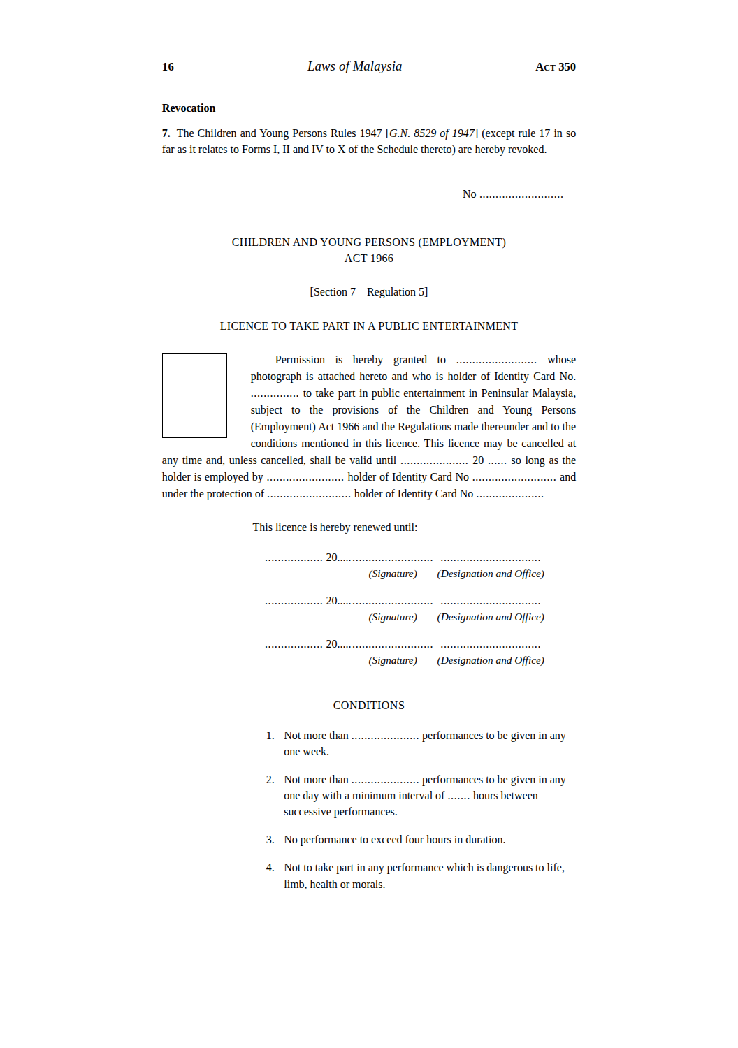16 Laws of Malaysia Act 350
Revocation
7. The Children and Young Persons Rules 1947 [G.N. 8529 of 1947] (except rule 17 in so far as it relates to Forms I, II and IV to X of the Schedule thereto) are hereby revoked.
No ..........................
CHILDREN AND YOUNG PERSONS (EMPLOYMENT)
ACT 1966
[Section 7—Regulation 5]
LICENCE TO TAKE PART IN A PUBLIC ENTERTAINMENT
Permission is hereby granted to ......................... whose photograph is attached hereto and who is holder of Identity Card No. ............... to take part in public entertainment in Peninsular Malaysia, subject to the provisions of the Children and Young Persons (Employment) Act 1966 and the Regulations made thereunder and to the conditions mentioned in this licence. This licence may be cancelled at any time and, unless cancelled, shall be valid until ..................... 20 ...... so long as the holder is employed by ........................ holder of Identity Card No .......................... and under the protection of .......................... holder of Identity Card No .....................
This licence is hereby renewed until:
| .................. 20..... | ......................... | ............................... |
| | (Signature) | (Designation and Office) |
| .................. 20..... | ......................... | ............................... |
| | (Signature) | (Designation and Office) |
| .................. 20..... | ......................... | ............................... |
| | (Signature) | (Designation and Office) |
CONDITIONS
Not more than ..................... performances to be given in any one week.
Not more than ..................... performances to be given in any one day with a minimum interval of ....... hours between successive performances.
No performance to exceed four hours in duration.
Not to take part in any performance which is dangerous to life, limb, health or morals.